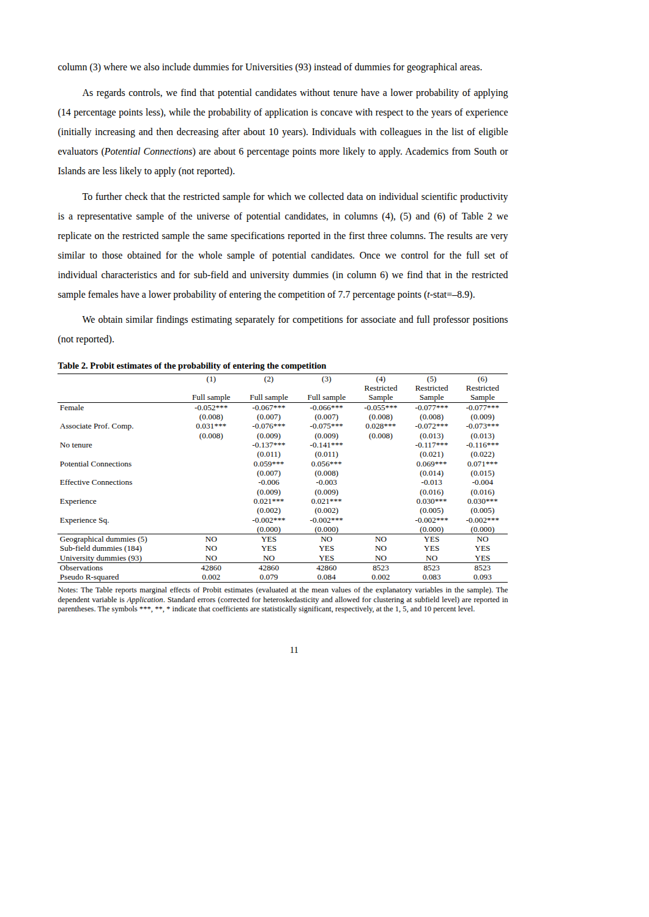column (3) where we also include dummies for Universities (93) instead of dummies for geographical areas.
As regards controls, we find that potential candidates without tenure have a lower probability of applying (14 percentage points less), while the probability of application is concave with respect to the years of experience (initially increasing and then decreasing after about 10 years). Individuals with colleagues in the list of eligible evaluators (Potential Connections) are about 6 percentage points more likely to apply. Academics from South or Islands are less likely to apply (not reported).
To further check that the restricted sample for which we collected data on individual scientific productivity is a representative sample of the universe of potential candidates, in columns (4), (5) and (6) of Table 2 we replicate on the restricted sample the same specifications reported in the first three columns. The results are very similar to those obtained for the whole sample of potential candidates. Once we control for the full set of individual characteristics and for sub-field and university dummies (in column 6) we find that in the restricted sample females have a lower probability of entering the competition of 7.7 percentage points (t-stat=–8.9).
We obtain similar findings estimating separately for competitions for associate and full professor positions (not reported).
Table 2. Probit estimates of the probability of entering the competition
| | (1) | (2) | (3) | (4) | (5) | (6) |
| --- | --- | --- | --- | --- | --- | --- |
| | Full sample | Full sample | Full sample | Restricted Sample | Restricted Sample | Restricted Sample |
| Female | -0.052*** | -0.067*** | -0.066*** | -0.055*** | -0.077*** | -0.077*** |
| | (0.008) | (0.007) | (0.007) | (0.008) | (0.008) | (0.009) |
| Associate Prof. Comp. | 0.031*** | -0.076*** | -0.075*** | 0.028*** | -0.072*** | -0.073*** |
| | (0.008) | (0.009) | (0.009) | (0.008) | (0.013) | (0.013) |
| No tenure | | -0.137*** | -0.141*** | | -0.117*** | -0.116*** |
| | | (0.011) | (0.011) | | (0.021) | (0.022) |
| Potential Connections | | 0.059*** | 0.056*** | | 0.069*** | 0.071*** |
| | | (0.007) | (0.008) | | (0.014) | (0.015) |
| Effective Connections | | -0.006 | -0.003 | | -0.013 | -0.004 |
| | | (0.009) | (0.009) | | (0.016) | (0.016) |
| Experience | | 0.021*** | 0.021*** | | 0.030*** | 0.030*** |
| | | (0.002) | (0.002) | | (0.005) | (0.005) |
| Experience Sq. | | -0.002*** | -0.002*** | | -0.002*** | -0.002*** |
| | | (0.000) | (0.000) | | (0.000) | (0.000) |
| Geographical dummies (5) | NO | YES | NO | NO | YES | NO |
| Sub-field dummies (184) | NO | YES | YES | NO | YES | YES |
| University dummies (93) | NO | NO | YES | NO | NO | YES |
| Observations | 42860 | 42860 | 42860 | 8523 | 8523 | 8523 |
| Pseudo R-squared | 0.002 | 0.079 | 0.084 | 0.002 | 0.083 | 0.093 |
Notes: The Table reports marginal effects of Probit estimates (evaluated at the mean values of the explanatory variables in the sample). The dependent variable is Application. Standard errors (corrected for heteroskedasticity and allowed for clustering at subfield level) are reported in parentheses. The symbols ***, **, * indicate that coefficients are statistically significant, respectively, at the 1, 5, and 10 percent level.
11